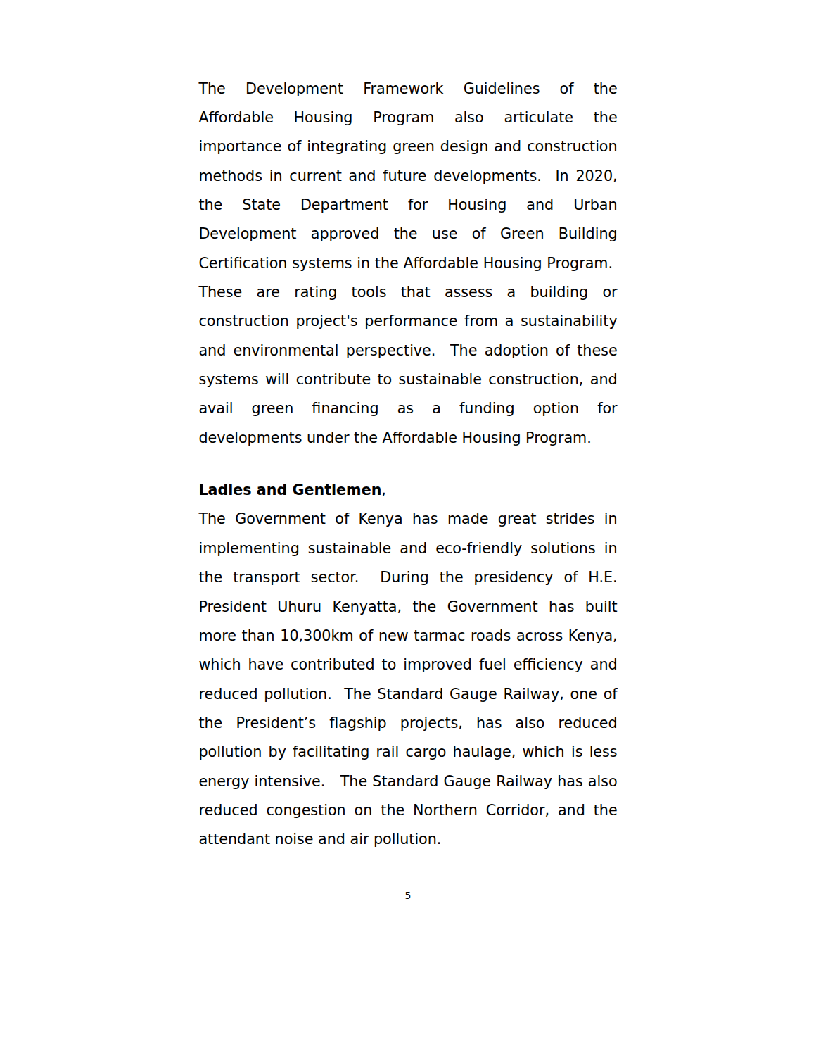The Development Framework Guidelines of the Affordable Housing Program also articulate the importance of integrating green design and construction methods in current and future developments. In 2020, the State Department for Housing and Urban Development approved the use of Green Building Certification systems in the Affordable Housing Program. These are rating tools that assess a building or construction project's performance from a sustainability and environmental perspective. The adoption of these systems will contribute to sustainable construction, and avail green financing as a funding option for developments under the Affordable Housing Program.
Ladies and Gentlemen,
The Government of Kenya has made great strides in implementing sustainable and eco-friendly solutions in the transport sector. During the presidency of H.E. President Uhuru Kenyatta, the Government has built more than 10,300km of new tarmac roads across Kenya, which have contributed to improved fuel efficiency and reduced pollution. The Standard Gauge Railway, one of the President’s flagship projects, has also reduced pollution by facilitating rail cargo haulage, which is less energy intensive. The Standard Gauge Railway has also reduced congestion on the Northern Corridor, and the attendant noise and air pollution.
5